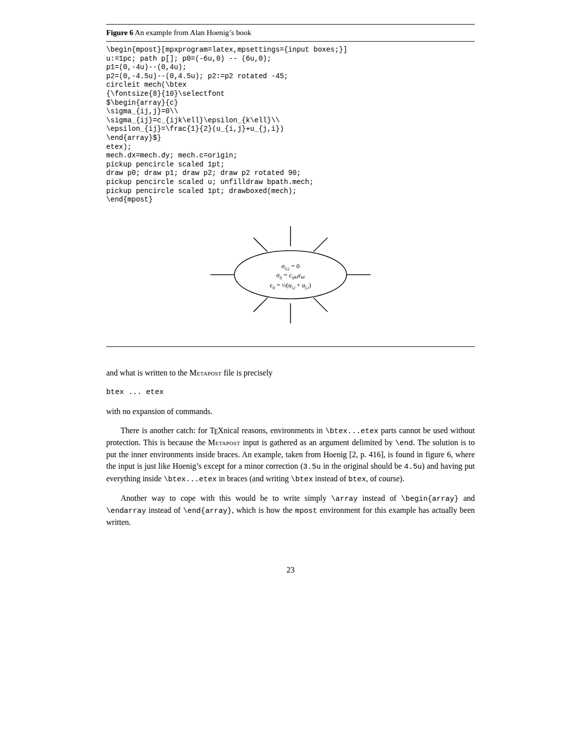Figure 6 An example from Alan Hoenig’s book
\begin{mpost}[mpxprogram=latex,mpsettings={input boxes;}]
u:=1pc; path p[]; p0=(-6u,0) -- (6u,0);
p1=(0,-4u)--(0,4u);
p2=(0,-4.5u)--(0,4.5u); p2:=p2 rotated -45;
circleit mech(\btex
{\fontsize{8}{10}\selectfont
$\begin{array}{c}
\sigma_{ij,j}=0\\
\sigma_{ij}=c_{ijk\ell}\epsilon_{k\ell}\\
\epsilon_{ij}=\frac{1}{2}(u_{i,j}+u_{j,i})
\end{array}$}
etex);
mech.dx=mech.dy; mech.c=origin;
pickup pencircle scaled 1pt;
draw p0; draw p1; draw p2; draw p2 rotated 90;
pickup pencircle scaled u; unfilldraw bpath.mech;
pickup pencircle scaled 1pt; drawboxed(mech);
\end{mpost}
σij,j = 0 σij = cijkℓϵkℓ ϵij = ½(ui,j + uj,i)
and what is written to the Metapost file is precisely
btex ... etex
with no expansion of commands.
There is another catch: for Te Xnical reasons, environments in \btex...etex parts cannot be used without protection. This is because the Metapost input is gathered as an argument delimited by \end. The solution is to put the inner environments inside braces. An example, taken from Hoenig [2, p. 416], is found in figure 6, where the input is just like Hoenig’s except for a minor correction (3.5u in the original should be 4.5u) and having put everything inside \btex...etex in braces (and writing \btex instead of btex, of course).
Another way to cope with this would be to write simply \array instead of \begin{array} and \endarray instead of \end{array}, which is how the mpost environment for this example has actually been written.
23